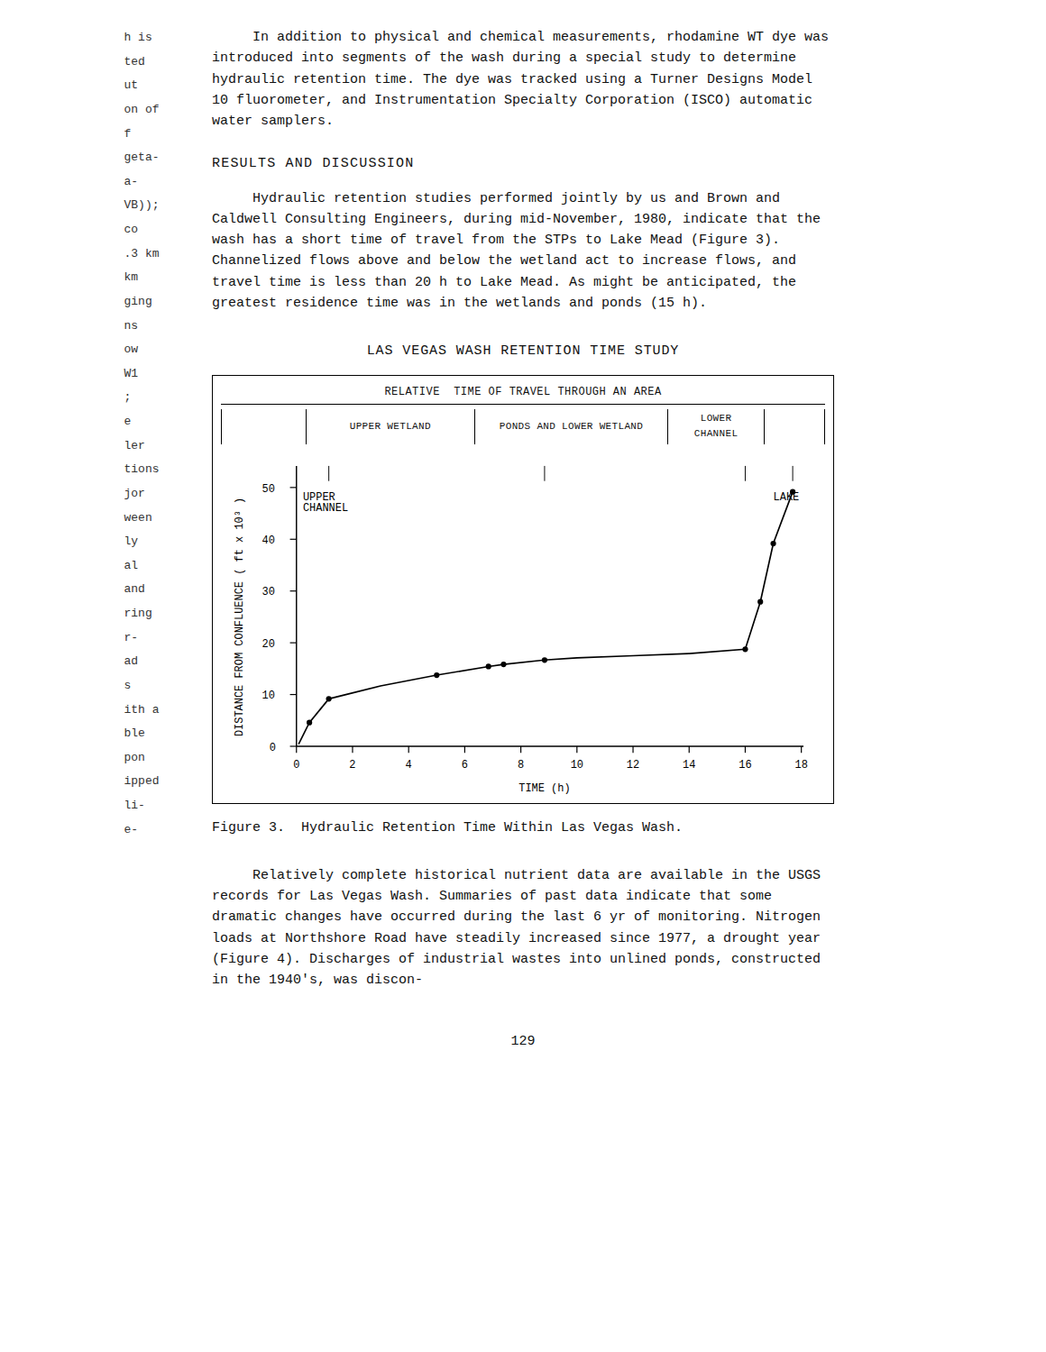h is
ted
ut
on of
f
geta-
a-
VB));
co
.3 km
km
ging
ns
ow
W1
;
e
ler
tions
jor
ween
ly
al
and
ring
r-
ad
s
ith a
ble
pon
ipped
li-
e-
In addition to physical and chemical measurements, rhodamine WT dye was introduced into segments of the wash during a special study to determine hydraulic retention time. The dye was tracked using a Turner Designs Model 10 fluorometer, and Instrumentation Specialty Corporation (ISCO) automatic water samplers.
RESULTS AND DISCUSSION
Hydraulic retention studies performed jointly by us and Brown and Caldwell Consulting Engineers, during mid-November, 1980, indicate that the wash has a short time of travel from the STPs to Lake Mead (Figure 3). Channelized flows above and below the wetland act to increase flows, and travel time is less than 20 h to Lake Mead. As might be anticipated, the greatest residence time was in the wetlands and ponds (15 h).
LAS VEGAS WASH RETENTION TIME STUDY
RELATIVE TIME OF TRAVEL THROUGH AN AREA
| | UPPER WETLAND | PONDS AND LOWER WETLAND | LOWER CHANNEL | |
50 40 30 20 10 0 0 2 4 6 8 10 12 14 16 18 TIME (h) DISTANCE FROM CONFLUENCE ( ft x 10³ ) UPPER CHANNEL LAKE
Figure 3. Hydraulic Retention Time Within Las Vegas Wash.
Relatively complete historical nutrient data are available in the USGS records for Las Vegas Wash. Summaries of past data indicate that some dramatic changes have occurred during the last 6 yr of monitoring. Nitrogen loads at Northshore Road have steadily increased since 1977, a drought year (Figure 4). Discharges of industrial wastes into unlined ponds, constructed in the 1940's, was discon-
129